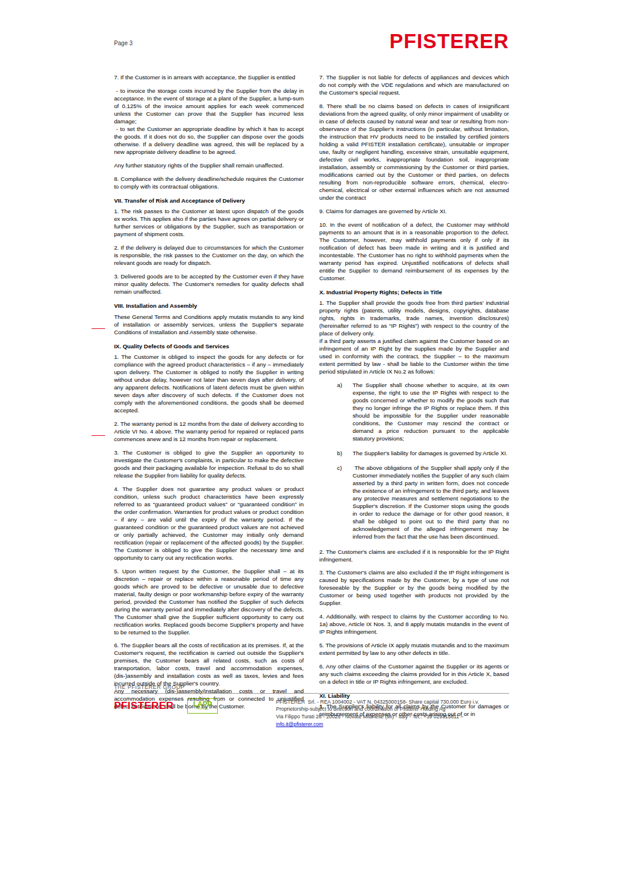Page 3
PFISTERER
7. If the Customer is in arrears with acceptance, the Supplier is entitled
- to invoice the storage costs incurred by the Supplier from the delay in acceptance. In the event of storage at a plant of the Supplier, a lump-sum of 0.125% of the invoice amount applies for each week commenced unless the Customer can prove that the Supplier has incurred less damage;
- to set the Customer an appropriate deadline by which it has to accept the goods. If it does not do so, the Supplier can dispose over the goods otherwise. If a delivery deadline was agreed, this will be replaced by a new appropriate delivery deadline to be agreed.
Any further statutory rights of the Supplier shall remain unaffected.
8. Compliance with the delivery deadline/schedule requires the Customer to comply with its contractual obligations.
VII. Transfer of Risk and Acceptance of Delivery
1. The risk passes to the Customer at latest upon dispatch of the goods ex works. This applies also if the parties have agrees on partial delivery or further services or obligations by the Supplier, such as transportation or payment of shipment costs.
2. If the delivery is delayed due to circumstances for which the Customer is responsible, the risk passes to the Customer on the day, on which the relevant goods are ready for dispatch.
3. Delivered goods are to be accepted by the Customer even if they have minor quality defects. The Customer's remedies for quality defects shall remain unaffected.
VIII. Installation and Assembly
These General Terms and Conditions apply mutatis mutandis to any kind of installation or assembly services, unless the Supplier's separate Conditions of Installation and Assembly state otherwise.
IX. Quality Defects of Goods and Services
1. The Customer is obliged to inspect the goods for any defects or for compliance with the agreed product characteristics – if any – immediately upon delivery. The Customer is obliged to notify the Supplier in writing without undue delay, however not later than seven days after delivery, of any apparent defects. Notifications of latent defects must be given within seven days after discovery of such defects. If the Customer does not comply with the aforementioned conditions, the goods shall be deemed accepted.
2. The warranty period is 12 months from the date of delivery according to Article VI No. 4 above. The warranty period for repaired or replaced parts commences anew and is 12 months from repair or replacement.
3. The Customer is obliged to give the Supplier an opportunity to investigate the Customer's complaints, in particular to make the defective goods and their packaging available for inspection. Refusal to do so shall release the Supplier from liability for quality defects.
4. The Supplier does not guarantee any product values or product condition, unless such product characteristics have been expressly referred to as “guaranteed product values” or “guaranteed condition” in the order confirmation. Warranties for product values or product condition – if any – are valid until the expiry of the warranty period. If the guaranteed condition or the guaranteed product values are not achieved or only partially achieved, the Customer may initially only demand rectification (repair or replacement of the affected goods) by the Supplier. The Customer is obliged to give the Supplier the necessary time and opportunity to carry out any rectification works.
5. Upon written request by the Customer, the Supplier shall – at its discretion – repair or replace within a reasonable period of time any goods which are proved to be defective or unusable due to defective material, faulty design or poor workmanship before expiry of the warranty period, provided the Customer has notified the Supplier of such defects during the warranty period and immediately after discovery of the defects. The Customer shall give the Supplier sufficient opportunity to carry out rectification works. Replaced goods become Supplier's property and have to be returned to the Supplier.
6. The Supplier bears all the costs of rectification at its premises. If, at the Customer's request, the rectification is carried out outside the Supplier's premises, the Customer bears all related costs, such as costs of transportation, labor costs, travel and accommodation expenses, (dis-)assembly and installation costs as well as taxes, levies and fees incurred outside of the Supplier's country.
Any necessary (dis-)assembly/installation costs or travel and accommodation expenses resulting from or connected to unjustified defect notifications shall be borne by the Customer.
7. The Supplier is not liable for defects of appliances and devices which do not comply with the VDE regulations and which are manufactured on the Customer's special request.
8. There shall be no claims based on defects in cases of insignificant deviations from the agreed quality, of only minor impairment of usability or in case of defects caused by natural wear and tear or resulting from non-observance of the Supplier's instructions (in particular, without limitation, the instruction that HV products need to be installed by certified jointers holding a valid PFISTER installation certificate), unsuitable or improper use, faulty or negligent handling, excessive strain, unsuitable equipment, defective civil works, inappropriate foundation soil, inappropriate installation, assembly or commissioning by the Customer or third parties, modifications carried out by the Customer or third parties, on defects resulting from non-reproducible software errors, chemical, electro-chemical, electrical or other external influences which are not assumed under the contract
9. Claims for damages are governed by Article XI.
10. In the event of notification of a defect, the Customer may withhold payments to an amount that is in a reasonable proportion to the defect. The Customer, however, may withhold payments only if only if its notification of defect has been made in writing and it is justified and incontestable. The Customer has no right to withhold payments when the warranty period has expired. Unjustified notifications of defects shall entitle the Supplier to demand reimbursement of its expenses by the Customer.
X. Industrial Property Rights; Defects in Title
1. The Supplier shall provide the goods free from third parties' industrial property rights (patents, utility models, designs, copyrights, database rights, rights in trademarks, trade names, invention disclosures) (hereinafter referred to as “IP Rights”) with respect to the country of the place of delivery only.
If a third party asserts a justified claim against the Customer based on an infringement of an IP Right by the supplies made by the Supplier and used in conformity with the contract, the Supplier – to the maximum extent permitted by law - shall be liable to the Customer within the time period stipulated in Article IX No.2 as follows:
a)
The Supplier shall choose whether to acquire, at its own expense, the right to use the IP Rights with respect to the goods concerned or whether to modify the goods such that they no longer infringe the IP Rights or replace them. If this should be impossible for the Supplier under reasonable conditions, the Customer may rescind the contract or demand a price reduction pursuant to the applicable statutory provisions;
b)
The Supplier's liability for damages is governed by Article XI.
c)
The above obligations of the Supplier shall apply only if the Customer immediately notifies the Supplier of any such claim asserted by a third party in written form, does not concede the existence of an infringement to the third party, and leaves any protective measures and settlement negotiations to the Supplier's discretion. If the Customer stops using the goods in order to reduce the damage or for other good reason, it shall be obliged to point out to the third party that no acknowledgement of the alleged infringement may be inferred from the fact that the use has been discontinued.
2. The Customer's claims are excluded if it is responsible for the IP Right infringement.
3. The Customer's claims are also excluded if the IP Right infringement is caused by specifications made by the Customer, by a type of use not foreseeable by the Supplier or by the goods being modified by the Customer or being used together with products not provided by the Supplier.
4. Additionally, with respect to claims by the Customer according to No. 1a) above, Article IX Nos. 3, and 8 apply mutatis mutandis in the event of IP Rights infringement.
5. The provisions of Article IX apply mutatis mutandis and to the maximum extent permitted by law to any other defects in title.
6. Any other claims of the Customer against the Supplier or its agents or any such claims exceeding the claims provided for in this Article X, based on a defect in title or IP Rights infringement, are excluded.
XI. Liability
1. The Supplier's liability for all claims by the Customer for damages or reimbursement of expenses or other costs arising out of or in
THE PFISTERER GROUP
PFISTERER
LAPPINSIDE
PFISTERER Srl. - REA 1004002 - VAT N. 04325000158- Share capital 730,000 Euro i.v.
Proprietorship-subject to direction and coordination of Pfisterer Holding Ag
Via Filippo Turati 28 - 20026 - Novate Milanese (Mi) - Italy - Tel.: +39 029315811 – info.it@pfisterer.com